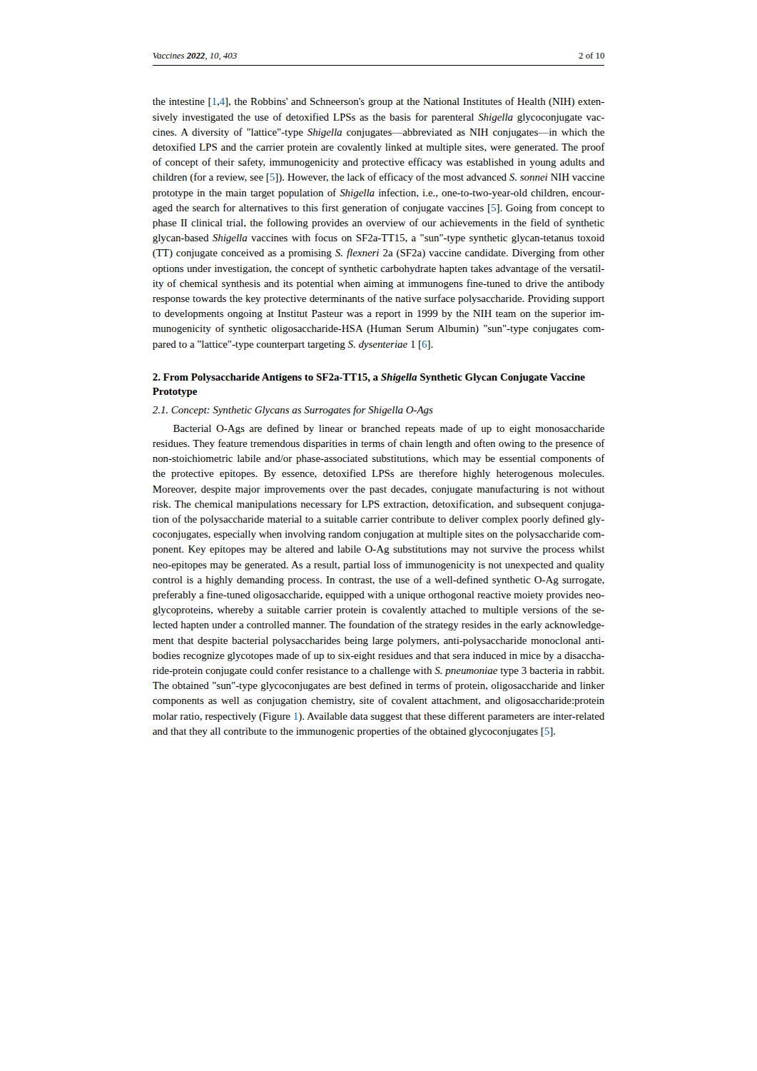Vaccines 2022, 10, 403 2 of 10
the intestine [1,4], the Robbins' and Schneerson's group at the National Institutes of Health (NIH) extensively investigated the use of detoxified LPSs as the basis for parenteral Shigella glycoconjugate vaccines. A diversity of "lattice"-type Shigella conjugates—abbreviated as NIH conjugates—in which the detoxified LPS and the carrier protein are covalently linked at multiple sites, were generated. The proof of concept of their safety, immunogenicity and protective efficacy was established in young adults and children (for a review, see [5]). However, the lack of efficacy of the most advanced S. sonnei NIH vaccine prototype in the main target population of Shigella infection, i.e., one-to-two-year-old children, encouraged the search for alternatives to this first generation of conjugate vaccines [5]. Going from concept to phase II clinical trial, the following provides an overview of our achievements in the field of synthetic glycan-based Shigella vaccines with focus on SF2a-TT15, a "sun"-type synthetic glycan-tetanus toxoid (TT) conjugate conceived as a promising S. flexneri 2a (SF2a) vaccine candidate. Diverging from other options under investigation, the concept of synthetic carbohydrate hapten takes advantage of the versatility of chemical synthesis and its potential when aiming at immunogens fine-tuned to drive the antibody response towards the key protective determinants of the native surface polysaccharide. Providing support to developments ongoing at Institut Pasteur was a report in 1999 by the NIH team on the superior immunogenicity of synthetic oligosaccharide-HSA (Human Serum Albumin) "sun"-type conjugates compared to a "lattice"-type counterpart targeting S. dysenteriae 1 [6].
2. From Polysaccharide Antigens to SF2a-TT15, a Shigella Synthetic Glycan Conjugate Vaccine Prototype
2.1. Concept: Synthetic Glycans as Surrogates for Shigella O-Ags
Bacterial O-Ags are defined by linear or branched repeats made of up to eight monosaccharide residues. They feature tremendous disparities in terms of chain length and often owing to the presence of non-stoichiometric labile and/or phase-associated substitutions, which may be essential components of the protective epitopes. By essence, detoxified LPSs are therefore highly heterogenous molecules. Moreover, despite major improvements over the past decades, conjugate manufacturing is not without risk. The chemical manipulations necessary for LPS extraction, detoxification, and subsequent conjugation of the polysaccharide material to a suitable carrier contribute to deliver complex poorly defined glycoconjugates, especially when involving random conjugation at multiple sites on the polysaccharide component. Key epitopes may be altered and labile O-Ag substitutions may not survive the process whilst neo-epitopes may be generated. As a result, partial loss of immunogenicity is not unexpected and quality control is a highly demanding process. In contrast, the use of a well-defined synthetic O-Ag surrogate, preferably a fine-tuned oligosaccharide, equipped with a unique orthogonal reactive moiety provides neoglycoproteins, whereby a suitable carrier protein is covalently attached to multiple versions of the selected hapten under a controlled manner. The foundation of the strategy resides in the early acknowledgement that despite bacterial polysaccharides being large polymers, anti-polysaccharide monoclonal antibodies recognize glycotopes made of up to six-eight residues and that sera induced in mice by a disaccharide-protein conjugate could confer resistance to a challenge with S. pneumoniae type 3 bacteria in rabbit. The obtained "sun"-type glycoconjugates are best defined in terms of protein, oligosaccharide and linker components as well as conjugation chemistry, site of covalent attachment, and oligosaccharide:protein molar ratio, respectively (Figure 1). Available data suggest that these different parameters are inter-related and that they all contribute to the immunogenic properties of the obtained glycoconjugates [5].